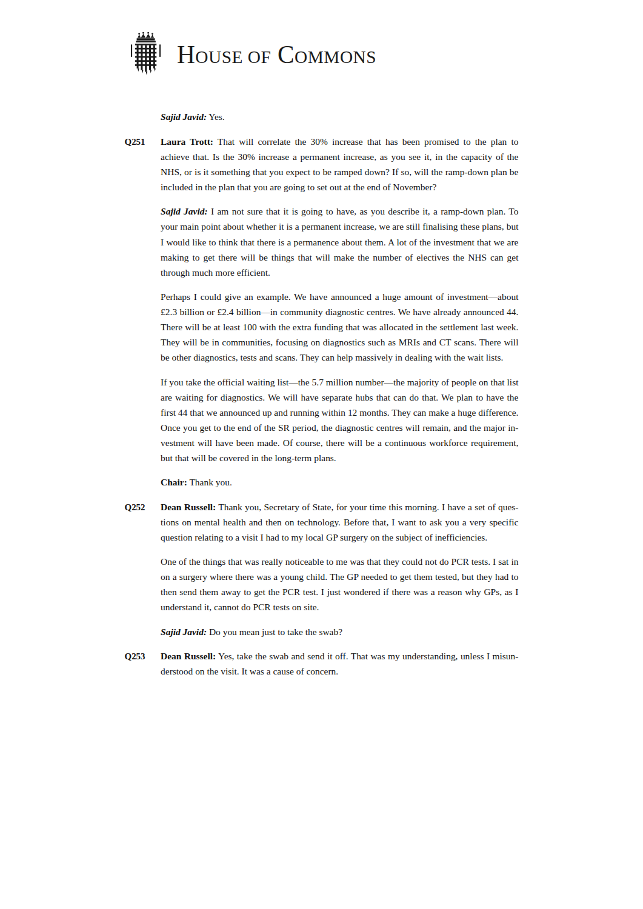HOUSE OF COMMONS
Sajid Javid: Yes.
Q251
Laura Trott: That will correlate the 30% increase that has been promised to the plan to achieve that. Is the 30% increase a permanent increase, as you see it, in the capacity of the NHS, or is it something that you expect to be ramped down? If so, will the ramp-down plan be included in the plan that you are going to set out at the end of November?
Sajid Javid: I am not sure that it is going to have, as you describe it, a ramp-down plan. To your main point about whether it is a permanent increase, we are still finalising these plans, but I would like to think that there is a permanence about them. A lot of the investment that we are making to get there will be things that will make the number of electives the NHS can get through much more efficient.
Perhaps I could give an example. We have announced a huge amount of investment—about £2.3 billion or £2.4 billion—in community diagnostic centres. We have already announced 44. There will be at least 100 with the extra funding that was allocated in the settlement last week. They will be in communities, focusing on diagnostics such as MRIs and CT scans. There will be other diagnostics, tests and scans. They can help massively in dealing with the wait lists.
If you take the official waiting list—the 5.7 million number—the majority of people on that list are waiting for diagnostics. We will have separate hubs that can do that. We plan to have the first 44 that we announced up and running within 12 months. They can make a huge difference. Once you get to the end of the SR period, the diagnostic centres will remain, and the major investment will have been made. Of course, there will be a continuous workforce requirement, but that will be covered in the long-term plans.
Chair: Thank you.
Q252
Dean Russell: Thank you, Secretary of State, for your time this morning. I have a set of questions on mental health and then on technology. Before that, I want to ask you a very specific question relating to a visit I had to my local GP surgery on the subject of inefficiencies.
One of the things that was really noticeable to me was that they could not do PCR tests. I sat in on a surgery where there was a young child. The GP needed to get them tested, but they had to then send them away to get the PCR test. I just wondered if there was a reason why GPs, as I understand it, cannot do PCR tests on site.
Sajid Javid: Do you mean just to take the swab?
Q253
Dean Russell: Yes, take the swab and send it off. That was my understanding, unless I misunderstood on the visit. It was a cause of concern.